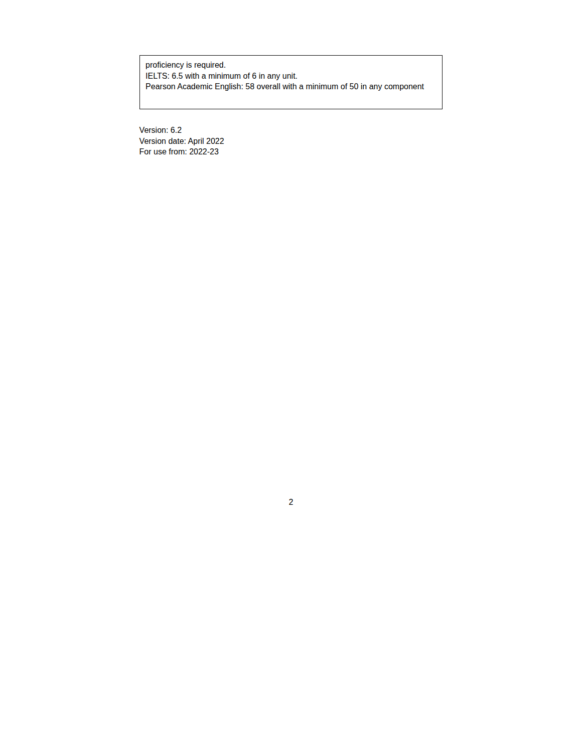proficiency is required.
IELTS: 6.5 with a minimum of 6 in any unit.
Pearson Academic English: 58 overall with a minimum of 50 in any component
Version: 6.2
Version date: April 2022
For use from: 2022-23
2